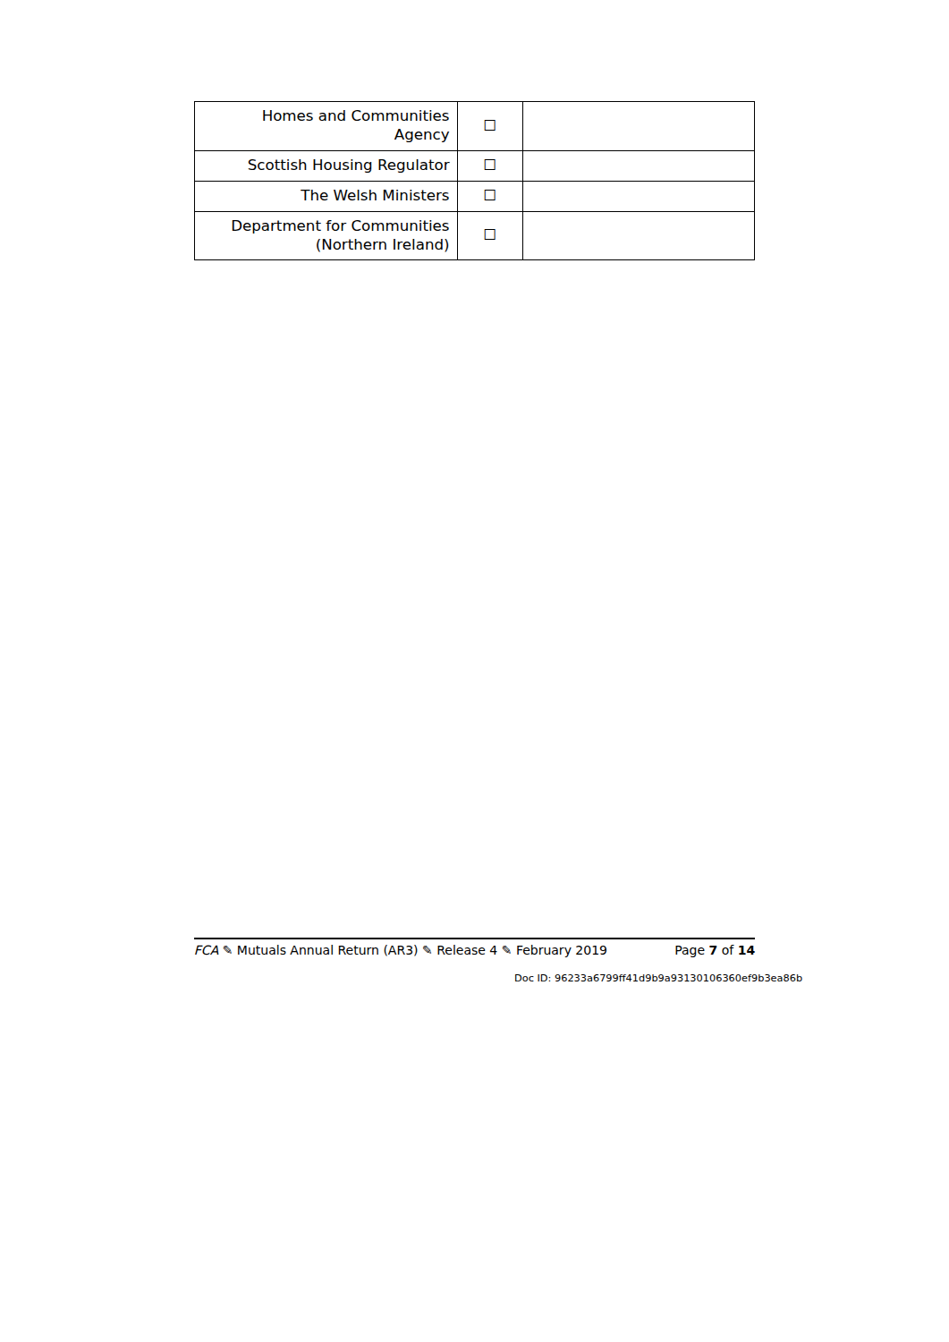| Homes and Communities Agency | ☐ | |
| Scottish Housing Regulator | ☐ | |
| The Welsh Ministers | ☐ | |
| Department for Communities (Northern Ireland) | ☐ | |
FCA ✎ Mutuals Annual Return (AR3) ✎ Release 4 ✎ February 2019
Page 7 of 14
Doc ID: 96233a6799ff41d9b9a93130106360ef9b3ea86b